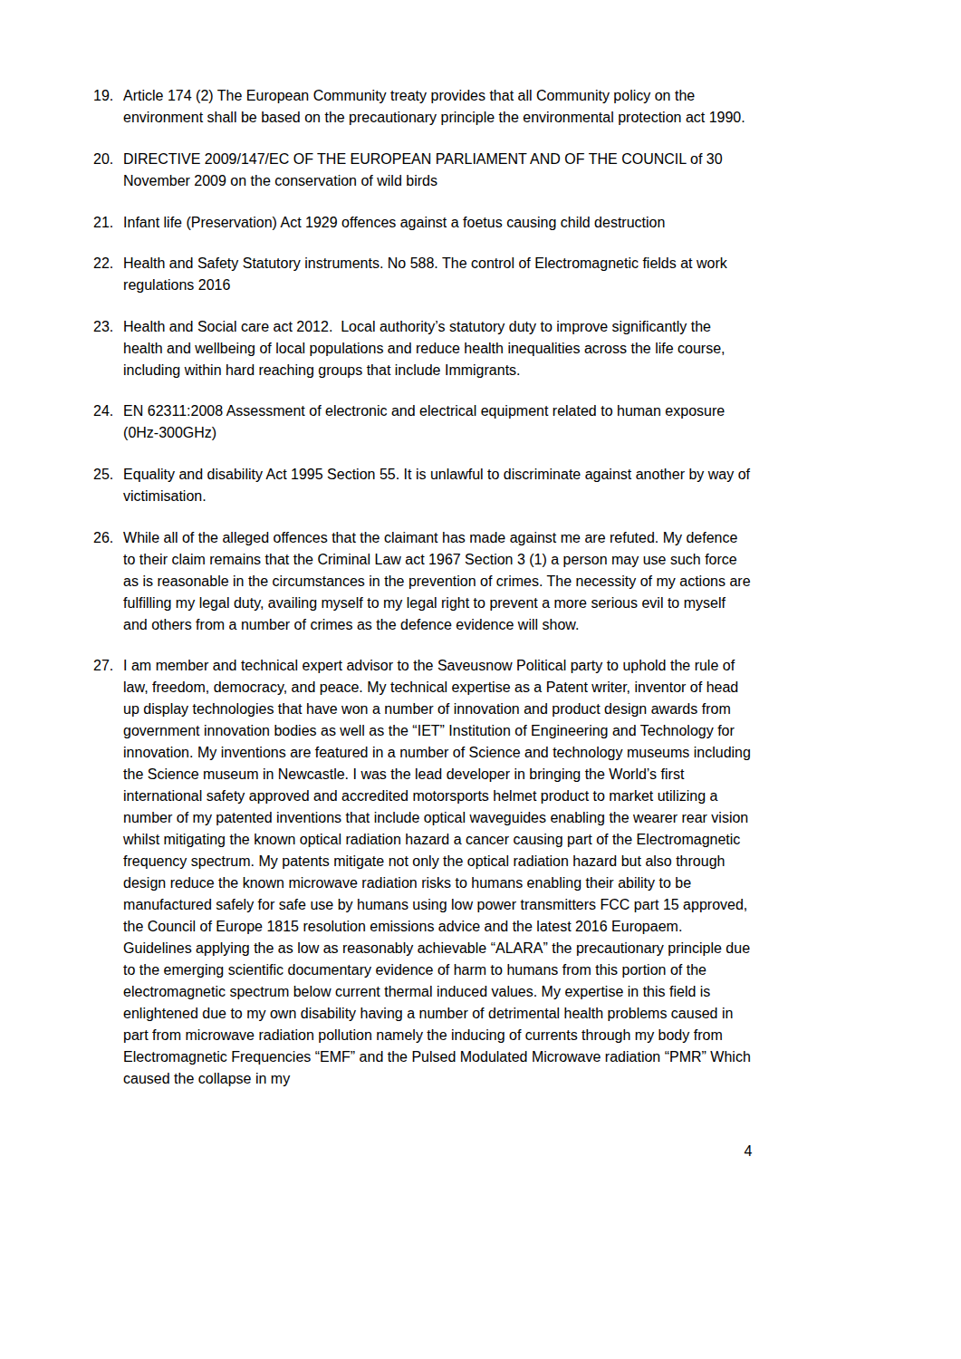Article 174 (2) The European Community treaty provides that all Community policy on the environment shall be based on the precautionary principle the environmental protection act 1990.
DIRECTIVE 2009/147/EC OF THE EUROPEAN PARLIAMENT AND OF THE COUNCIL of 30 November 2009 on the conservation of wild birds
Infant life (Preservation) Act 1929 offences against a foetus causing child destruction
Health and Safety Statutory instruments. No 588. The control of Electromagnetic fields at work regulations 2016
Health and Social care act 2012. Local authority’s statutory duty to improve significantly the health and wellbeing of local populations and reduce health inequalities across the life course, including within hard reaching groups that include Immigrants.
EN 62311:2008 Assessment of electronic and electrical equipment related to human exposure (0Hz-300GHz)
Equality and disability Act 1995 Section 55. It is unlawful to discriminate against another by way of victimisation.
While all of the alleged offences that the claimant has made against me are refuted. My defence to their claim remains that the Criminal Law act 1967 Section 3 (1) a person may use such force as is reasonable in the circumstances in the prevention of crimes. The necessity of my actions are fulfilling my legal duty, availing myself to my legal right to prevent a more serious evil to myself and others from a number of crimes as the defence evidence will show.
I am member and technical expert advisor to the Saveusnow Political party to uphold the rule of law, freedom, democracy, and peace. My technical expertise as a Patent writer, inventor of head up display technologies that have won a number of innovation and product design awards from government innovation bodies as well as the “IET” Institution of Engineering and Technology for innovation. My inventions are featured in a number of Science and technology museums including the Science museum in Newcastle. I was the lead developer in bringing the World’s first international safety approved and accredited motorsports helmet product to market utilizing a number of my patented inventions that include optical waveguides enabling the wearer rear vision whilst mitigating the known optical radiation hazard a cancer causing part of the Electromagnetic frequency spectrum. My patents mitigate not only the optical radiation hazard but also through design reduce the known microwave radiation risks to humans enabling their ability to be manufactured safely for safe use by humans using low power transmitters FCC part 15 approved, the Council of Europe 1815 resolution emissions advice and the latest 2016 Europaem. Guidelines applying the as low as reasonably achievable “ALARA” the precautionary principle due to the emerging scientific documentary evidence of harm to humans from this portion of the electromagnetic spectrum below current thermal induced values. My expertise in this field is enlightened due to my own disability having a number of detrimental health problems caused in part from microwave radiation pollution namely the inducing of currents through my body from Electromagnetic Frequencies “EMF” and the Pulsed Modulated Microwave radiation “PMR” Which caused the collapse in my
4